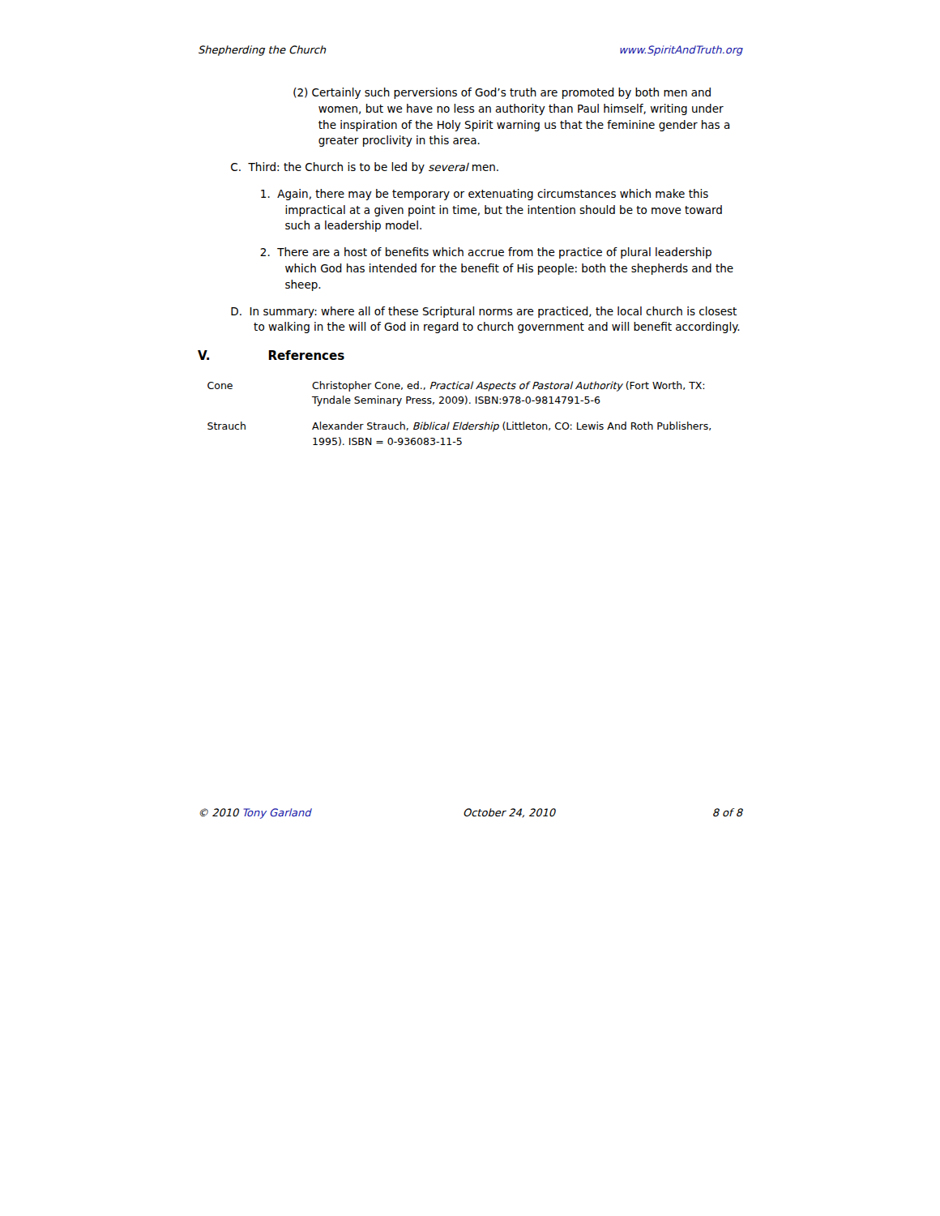Shepherding the Church
www.SpiritAndTruth.org
(2) Certainly such perversions of God’s truth are promoted by both men and women, but we have no less an authority than Paul himself, writing under the inspiration of the Holy Spirit warning us that the feminine gender has a greater proclivity in this area.
C. Third: the Church is to be led by several men.
1. Again, there may be temporary or extenuating circumstances which make this impractical at a given point in time, but the intention should be to move toward such a leadership model.
2. There are a host of benefits which accrue from the practice of plural leadership which God has intended for the benefit of His people: both the shepherds and the sheep.
D. In summary: where all of these Scriptural norms are practiced, the local church is closest to walking in the will of God in regard to church government and will benefit accordingly.
V. References
| Cone | Christopher Cone, ed., Practical Aspects of Pastoral Authority (Fort Worth, TX: Tyndale Seminary Press, 2009). ISBN:978-0-9814791-5-6 |
| Strauch | Alexander Strauch, Biblical Eldership (Littleton, CO: Lewis And Roth Publishers, 1995). ISBN = 0-936083-11-5 |
© 2010 Tony Garland
October 24, 2010
8 of 8